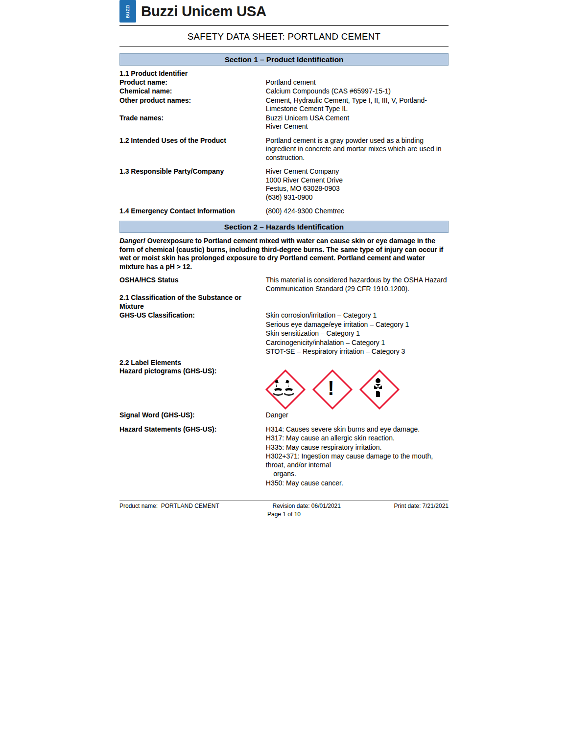BUZZI
Buzzi Unicem USA
SAFETY DATA SHEET: PORTLAND CEMENT
Section 1 – Product Identification
1.1 Product Identifier
Product name:
Portland cement
Chemical name:
Calcium Compounds (CAS #65997-15-1)
Other product names:
Cement, Hydraulic Cement, Type I, II, III, V, Portland-Limestone Cement Type IL
Trade names:
Buzzi Unicem USA Cement
River Cement
1.2 Intended Uses of the Product
Portland cement is a gray powder used as a binding ingredient in concrete and mortar mixes which are used in construction.
1.3 Responsible Party/Company
River Cement Company
1000 River Cement Drive
Festus, MO 63028-0903
(636) 931-0900
1.4 Emergency Contact Information
(800) 424-9300 Chemtrec
Section 2 – Hazards Identification
Danger! Overexposure to Portland cement mixed with water can cause skin or eye damage in the form of chemical (caustic) burns, including third-degree burns. The same type of injury can occur if wet or moist skin has prolonged exposure to dry Portland cement. Portland cement and water mixture has a pH > 12.
OSHA/HCS Status
This material is considered hazardous by the OSHA Hazard Communication Standard (29 CFR 1910.1200).
2.1 Classification of the Substance or Mixture
GHS-US Classification:
Skin corrosion/irritation – Category 1
Serious eye damage/eye irritation – Category 1
Skin sensitization – Category 1
Carcinogenicity/inhalation – Category 1
STOT-SE – Respiratory irritation – Category 3
2.2 Label Elements
Hazard pictograms (GHS-US):
!
Signal Word (GHS-US):
Danger
Hazard Statements (GHS-US):
H314: Causes severe skin burns and eye damage.
H317: May cause an allergic skin reaction.
H335: May cause respiratory irritation.
H302+371: Ingestion may cause damage to the mouth, throat, and/or internal
organs.
H350: May cause cancer.
Product name: PORTLAND CEMENT
Revision date: 06/01/2021
Print date: 7/21/2021
Page 1 of 10